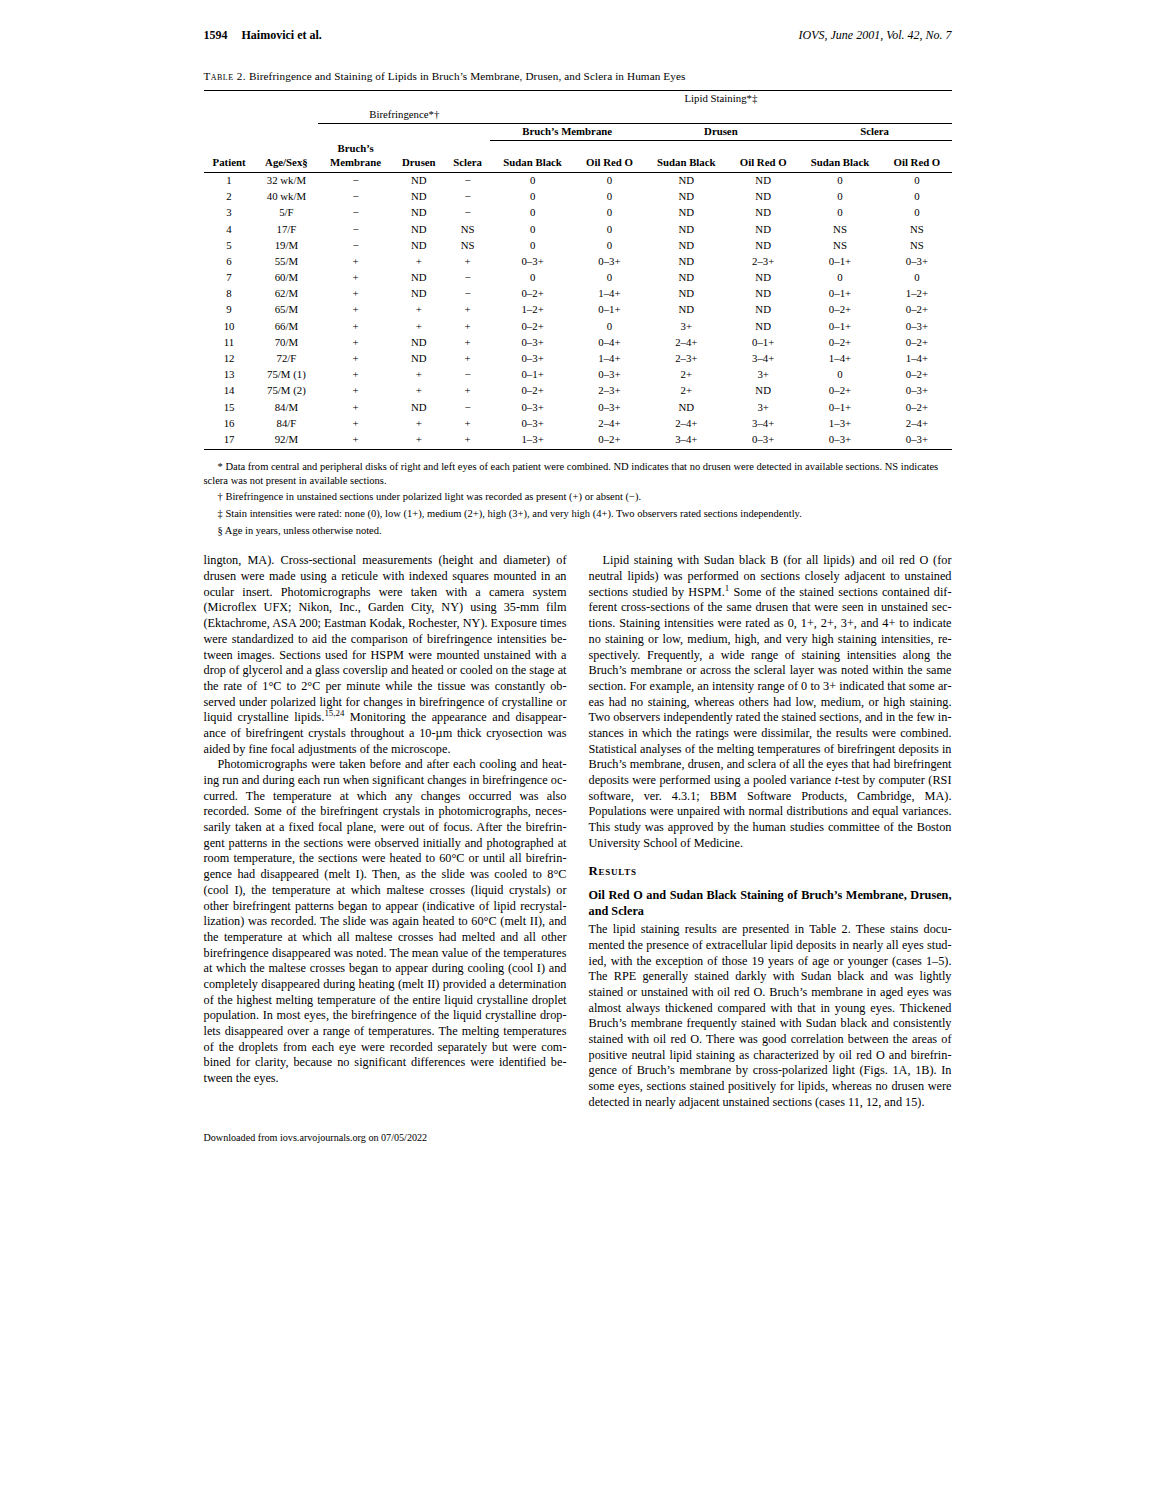1594 Haimovici et al.
IOVS, June 2001, Vol. 42, No. 7
Table 2. Birefringence and Staining of Lipids in Bruch’s Membrane, Drusen, and Sclera in Human Eyes
| | | Lipid Staining*‡ |
| --- | --- | --- |
| | Birefringence*† | |
| | | Bruch’s Membrane | Drusen | Sclera |
| Patient | Age/Sex§ | Bruch’s Membrane | Drusen | Sclera | Sudan Black | Oil Red O | Sudan Black | Oil Red O | Sudan Black | Oil Red O |
| 1 | 32 wk/M | − | ND | − | 0 | 0 | ND | ND | 0 | 0 |
| 2 | 40 wk/M | − | ND | − | 0 | 0 | ND | ND | 0 | 0 |
| 3 | 5/F | − | ND | − | 0 | 0 | ND | ND | 0 | 0 |
| 4 | 17/F | − | ND | NS | 0 | 0 | ND | ND | NS | NS |
| 5 | 19/M | − | ND | NS | 0 | 0 | ND | ND | NS | NS |
| 6 | 55/M | + | + | + | 0–3+ | 0–3+ | ND | 2–3+ | 0–1+ | 0–3+ |
| 7 | 60/M | + | ND | − | 0 | 0 | ND | ND | 0 | 0 |
| 8 | 62/M | + | ND | − | 0–2+ | 1–4+ | ND | ND | 0–1+ | 1–2+ |
| 9 | 65/M | + | + | + | 1–2+ | 0–1+ | ND | ND | 0–2+ | 0–2+ |
| 10 | 66/M | + | + | + | 0–2+ | 0 | 3+ | ND | 0–1+ | 0–3+ |
| 11 | 70/M | + | ND | + | 0–3+ | 0–4+ | 2–4+ | 0–1+ | 0–2+ | 0–2+ |
| 12 | 72/F | + | ND | + | 0–3+ | 1–4+ | 2–3+ | 3–4+ | 1–4+ | 1–4+ |
| 13 | 75/M (1) | + | + | − | 0–1+ | 0–3+ | 2+ | 3+ | 0 | 0–2+ |
| 14 | 75/M (2) | + | + | + | 0–2+ | 2–3+ | 2+ | ND | 0–2+ | 0–3+ |
| 15 | 84/M | + | ND | − | 0–3+ | 0–3+ | ND | 3+ | 0–1+ | 0–2+ |
| 16 | 84/F | + | + | + | 0–3+ | 2–4+ | 2–4+ | 3–4+ | 1–3+ | 2–4+ |
| 17 | 92/M | + | + | + | 1–3+ | 0–2+ | 3–4+ | 0–3+ | 0–3+ | 0–3+ |
* Data from central and peripheral disks of right and left eyes of each patient were combined. ND indicates that no drusen were detected in available sections. NS indicates sclera was not present in available sections.
† Birefringence in unstained sections under polarized light was recorded as present (+) or absent (−).
‡ Stain intensities were rated: none (0), low (1+), medium (2+), high (3+), and very high (4+). Two observers rated sections independently.
§ Age in years, unless otherwise noted.
lington, MA). Cross-sectional measurements (height and diameter) of drusen were made using a reticule with indexed squares mounted in an ocular insert. Photomicrographs were taken with a camera system (Microflex UFX; Nikon, Inc., Garden City, NY) using 35-mm film (Ektachrome, ASA 200; Eastman Kodak, Rochester, NY). Exposure times were standardized to aid the comparison of birefringence intensities between images. Sections used for HSPM were mounted unstained with a drop of glycerol and a glass coverslip and heated or cooled on the stage at the rate of 1°C to 2°C per minute while the tissue was constantly observed under polarized light for changes in birefringence of crystalline or liquid crystalline lipids.15,24 Monitoring the appearance and disappearance of birefringent crystals throughout a 10-µm thick cryosection was aided by fine focal adjustments of the microscope.
Photomicrographs were taken before and after each cooling and heating run and during each run when significant changes in birefringence occurred. The temperature at which any changes occurred was also recorded. Some of the birefringent crystals in photomicrographs, necessarily taken at a fixed focal plane, were out of focus. After the birefringent patterns in the sections were observed initially and photographed at room temperature, the sections were heated to 60°C or until all birefringence had disappeared (melt I). Then, as the slide was cooled to 8°C (cool I), the temperature at which maltese crosses (liquid crystals) or other birefringent patterns began to appear (indicative of lipid recrystallization) was recorded. The slide was again heated to 60°C (melt II), and the temperature at which all maltese crosses had melted and all other birefringence disappeared was noted. The mean value of the temperatures at which the maltese crosses began to appear during cooling (cool I) and completely disappeared during heating (melt II) provided a determination of the highest melting temperature of the entire liquid crystalline droplet population. In most eyes, the birefringence of the liquid crystalline droplets disappeared over a range of temperatures. The melting temperatures of the droplets from each eye were recorded separately but were combined for clarity, because no significant differences were identified between the eyes.
Lipid staining with Sudan black B (for all lipids) and oil red O (for neutral lipids) was performed on sections closely adjacent to unstained sections studied by HSPM.1 Some of the stained sections contained different cross-sections of the same drusen that were seen in unstained sections. Staining intensities were rated as 0, 1+, 2+, 3+, and 4+ to indicate no staining or low, medium, high, and very high staining intensities, respectively. Frequently, a wide range of staining intensities along the Bruch’s membrane or across the scleral layer was noted within the same section. For example, an intensity range of 0 to 3+ indicated that some areas had no staining, whereas others had low, medium, or high staining. Two observers independently rated the stained sections, and in the few instances in which the ratings were dissimilar, the results were combined. Statistical analyses of the melting temperatures of birefringent deposits in Bruch’s membrane, drusen, and sclera of all the eyes that had birefringent deposits were performed using a pooled variance t-test by computer (RSI software, ver. 4.3.1; BBM Software Products, Cambridge, MA). Populations were unpaired with normal distributions and equal variances. This study was approved by the human studies committee of the Boston University School of Medicine.
Results
Oil Red O and Sudan Black Staining of Bruch’s Membrane, Drusen, and Sclera
The lipid staining results are presented in Table 2. These stains documented the presence of extracellular lipid deposits in nearly all eyes studied, with the exception of those 19 years of age or younger (cases 1–5). The RPE generally stained darkly with Sudan black and was lightly stained or unstained with oil red O. Bruch’s membrane in aged eyes was almost always thickened compared with that in young eyes. Thickened Bruch’s membrane frequently stained with Sudan black and consistently stained with oil red O. There was good correlation between the areas of positive neutral lipid staining as characterized by oil red O and birefringence of Bruch’s membrane by cross-polarized light (Figs. 1A, 1B). In some eyes, sections stained positively for lipids, whereas no drusen were detected in nearly adjacent unstained sections (cases 11, 12, and 15).
Downloaded from iovs.arvojournals.org on 07/05/2022